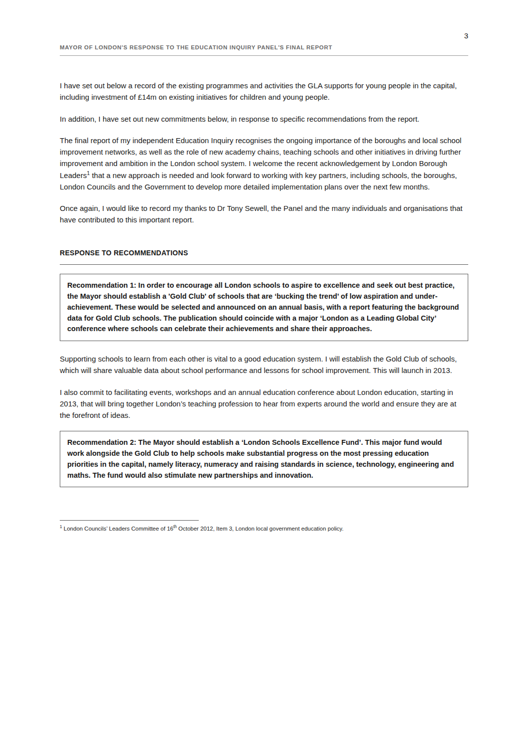3
Mayor of London's Response to the Education Inquiry Panel's Final Report
I have set out below a record of the existing programmes and activities the GLA supports for young people in the capital, including investment of £14m on existing initiatives for children and young people.
In addition, I have set out new commitments below, in response to specific recommendations from the report.
The final report of my independent Education Inquiry recognises the ongoing importance of the boroughs and local school improvement networks, as well as the role of new academy chains, teaching schools and other initiatives in driving further improvement and ambition in the London school system. I welcome the recent acknowledgement by London Borough Leaders1 that a new approach is needed and look forward to working with key partners, including schools, the boroughs, London Councils and the Government to develop more detailed implementation plans over the next few months.
Once again, I would like to record my thanks to Dr Tony Sewell, the Panel and the many individuals and organisations that have contributed to this important report.
RESPONSE TO RECOMMENDATIONS
Recommendation 1: In order to encourage all London schools to aspire to excellence and seek out best practice, the Mayor should establish a 'Gold Club' of schools that are ‘bucking the trend’ of low aspiration and under-achievement. These would be selected and announced on an annual basis, with a report featuring the background data for Gold Club schools. The publication should coincide with a major ‘London as a Leading Global City’ conference where schools can celebrate their achievements and share their approaches.
Supporting schools to learn from each other is vital to a good education system. I will establish the Gold Club of schools, which will share valuable data about school performance and lessons for school improvement. This will launch in 2013.
I also commit to facilitating events, workshops and an annual education conference about London education, starting in 2013, that will bring together London’s teaching profession to hear from experts around the world and ensure they are at the forefront of ideas.
Recommendation 2: The Mayor should establish a ‘London Schools Excellence Fund’. This major fund would work alongside the Gold Club to help schools make substantial progress on the most pressing education priorities in the capital, namely literacy, numeracy and raising standards in science, technology, engineering and maths. The fund would also stimulate new partnerships and innovation.
1 London Councils’ Leaders Committee of 16th October 2012, Item 3, London local government education policy.